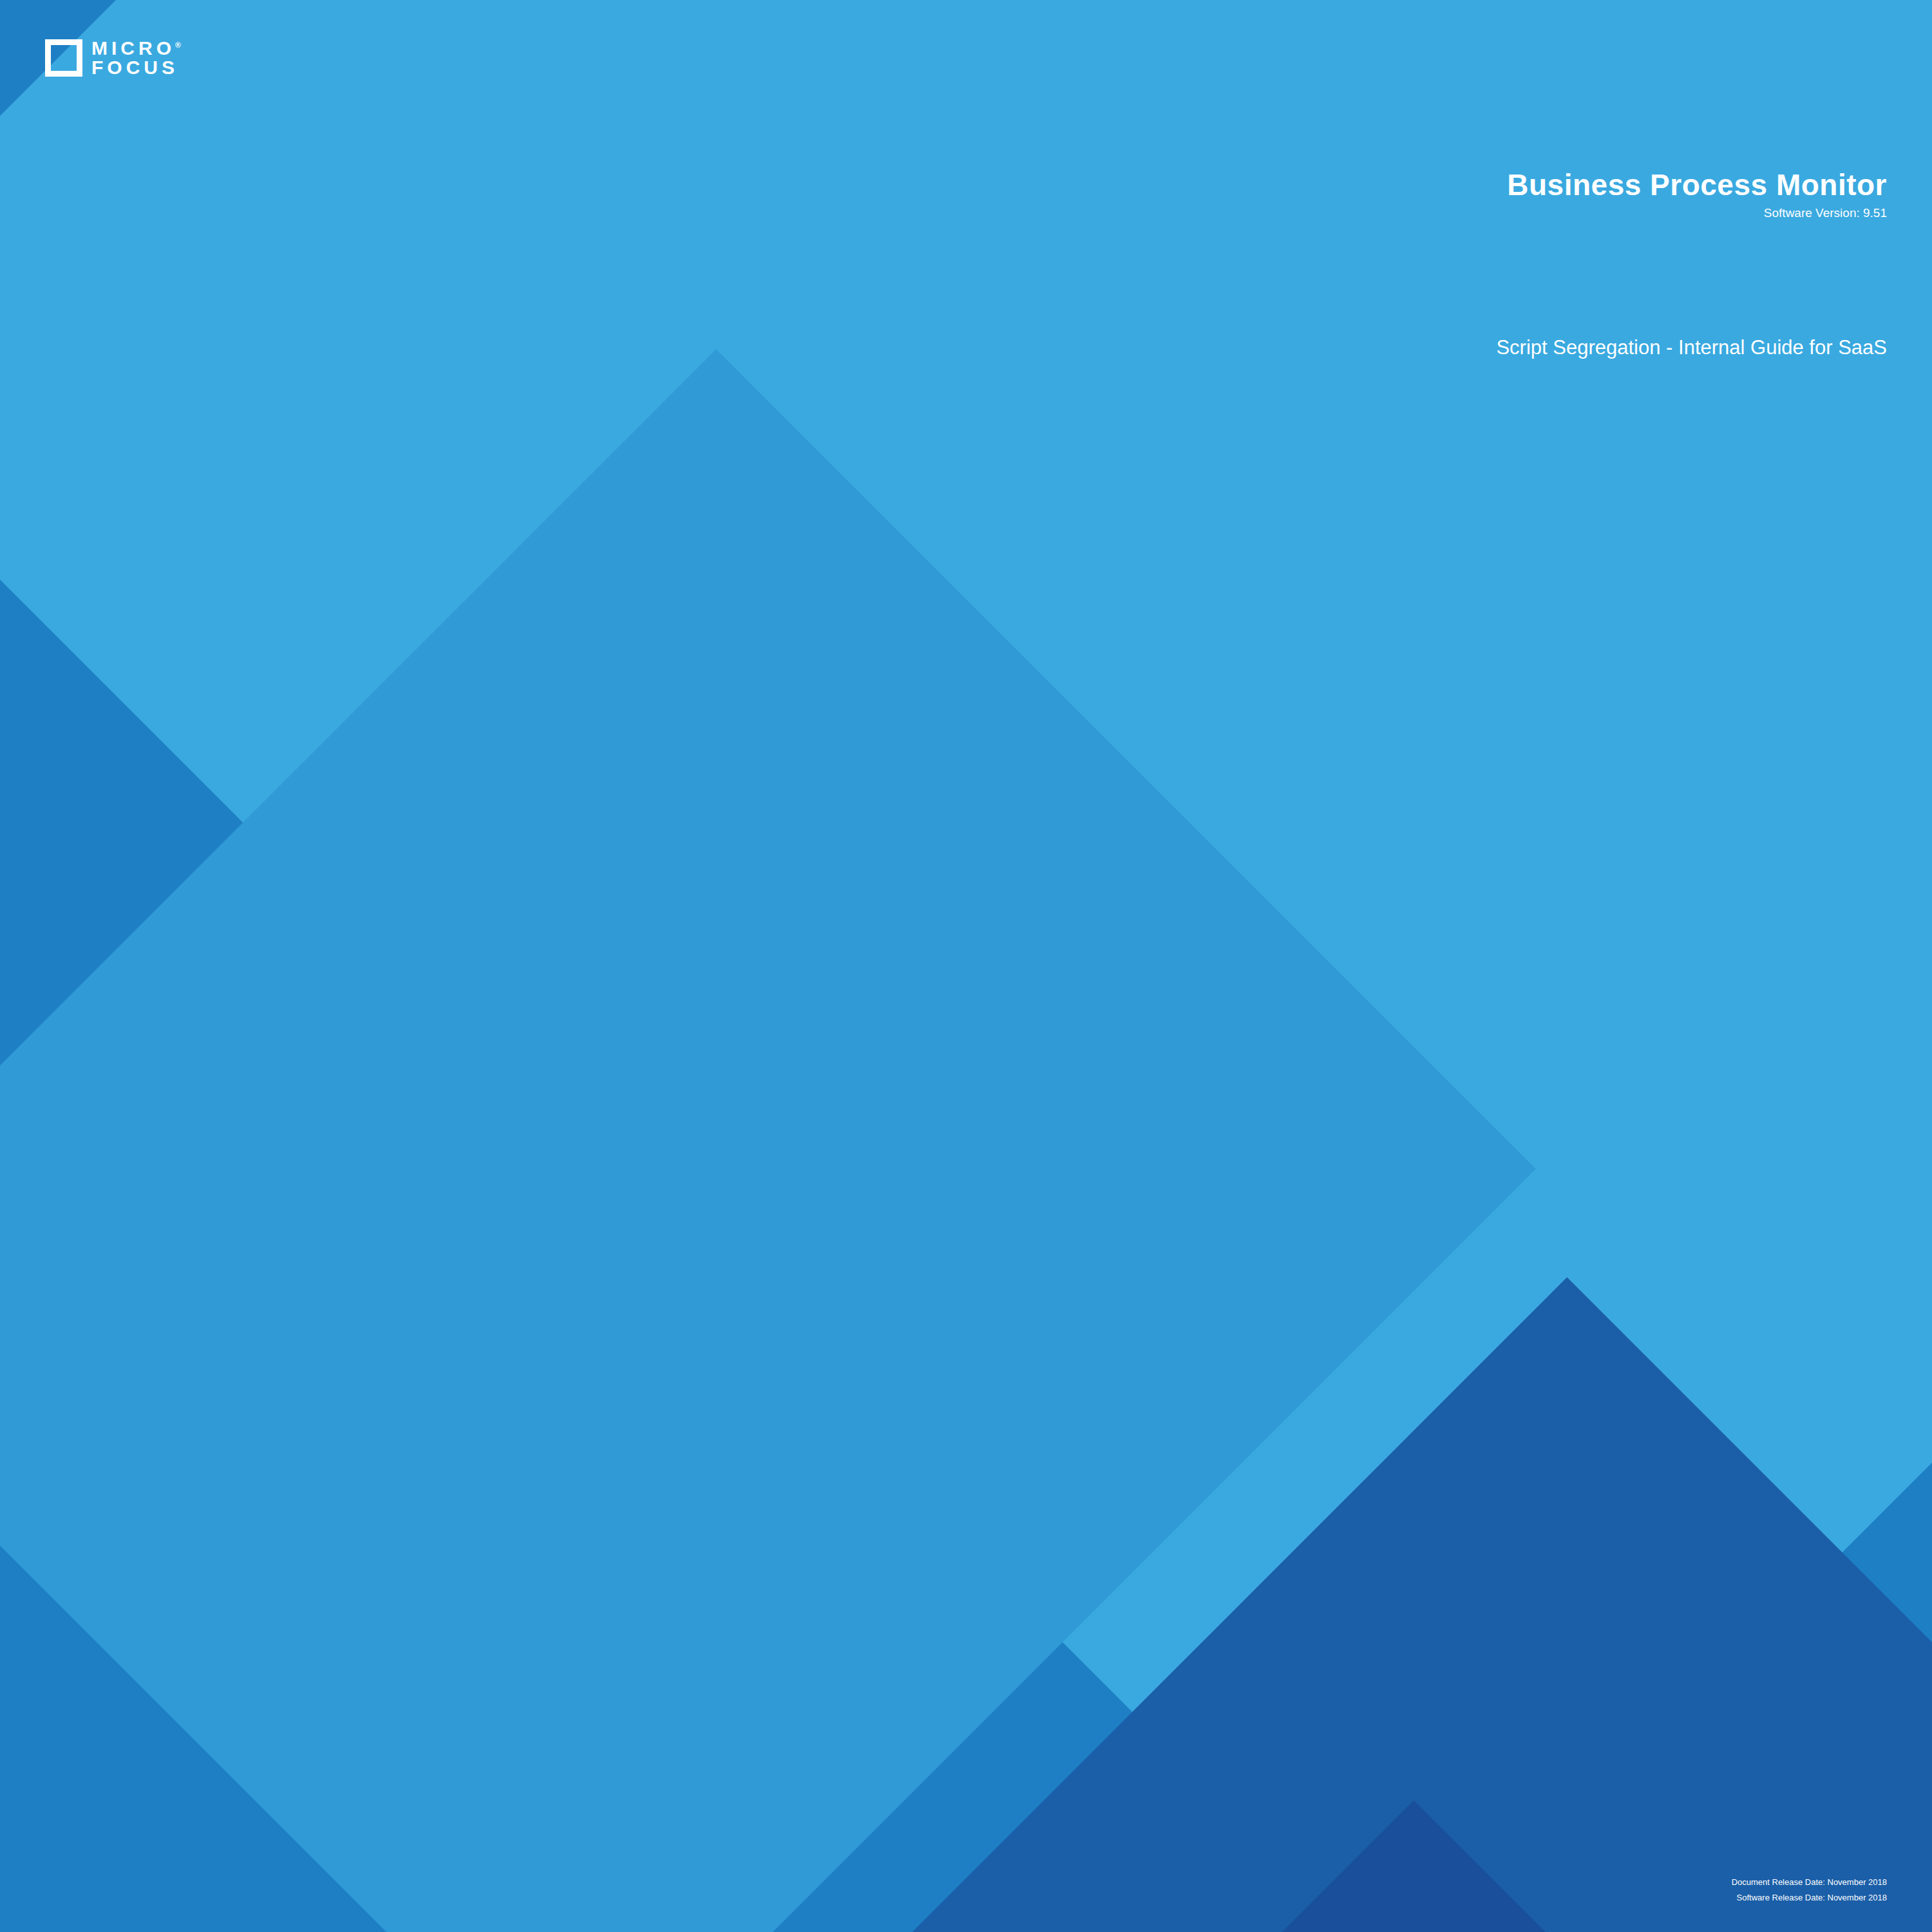MICRO®
FOCUS
Business Process Monitor
Software Version: 9.51
Script Segregation - Internal Guide for SaaS
Document Release Date: November 2018
Software Release Date: November 2018